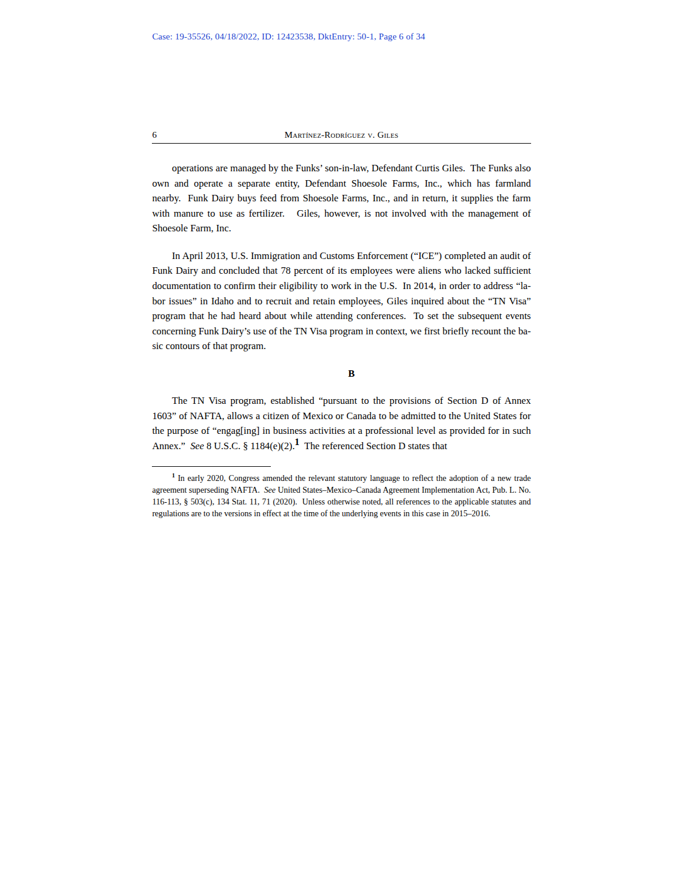Case: 19-35526, 04/18/2022, ID: 12423538, DktEntry: 50-1, Page 6 of 34
6 Martínez-Rodríguez v. Giles
operations are managed by the Funks’ son-in-law, Defendant Curtis Giles. The Funks also own and operate a separate entity, Defendant Shoesole Farms, Inc., which has farmland nearby. Funk Dairy buys feed from Shoesole Farms, Inc., and in return, it supplies the farm with manure to use as fertilizer. Giles, however, is not involved with the management of Shoesole Farm, Inc.
In April 2013, U.S. Immigration and Customs Enforcement (“ICE”) completed an audit of Funk Dairy and concluded that 78 percent of its employees were aliens who lacked sufficient documentation to confirm their eligibility to work in the U.S. In 2014, in order to address “labor issues” in Idaho and to recruit and retain employees, Giles inquired about the “TN Visa” program that he had heard about while attending conferences. To set the subsequent events concerning Funk Dairy’s use of the TN Visa program in context, we first briefly recount the basic contours of that program.
B
The TN Visa program, established “pursuant to the provisions of Section D of Annex 1603” of NAFTA, allows a citizen of Mexico or Canada to be admitted to the United States for the purpose of “engag[ing] in business activities at a professional level as provided for in such Annex.” See 8 U.S.C. § 1184(e)(2).1 The referenced Section D states that
1 In early 2020, Congress amended the relevant statutory language to reflect the adoption of a new trade agreement superseding NAFTA. See United States–Mexico–Canada Agreement Implementation Act, Pub. L. No. 116-113, § 503(c), 134 Stat. 11, 71 (2020). Unless otherwise noted, all references to the applicable statutes and regulations are to the versions in effect at the time of the underlying events in this case in 2015–2016.